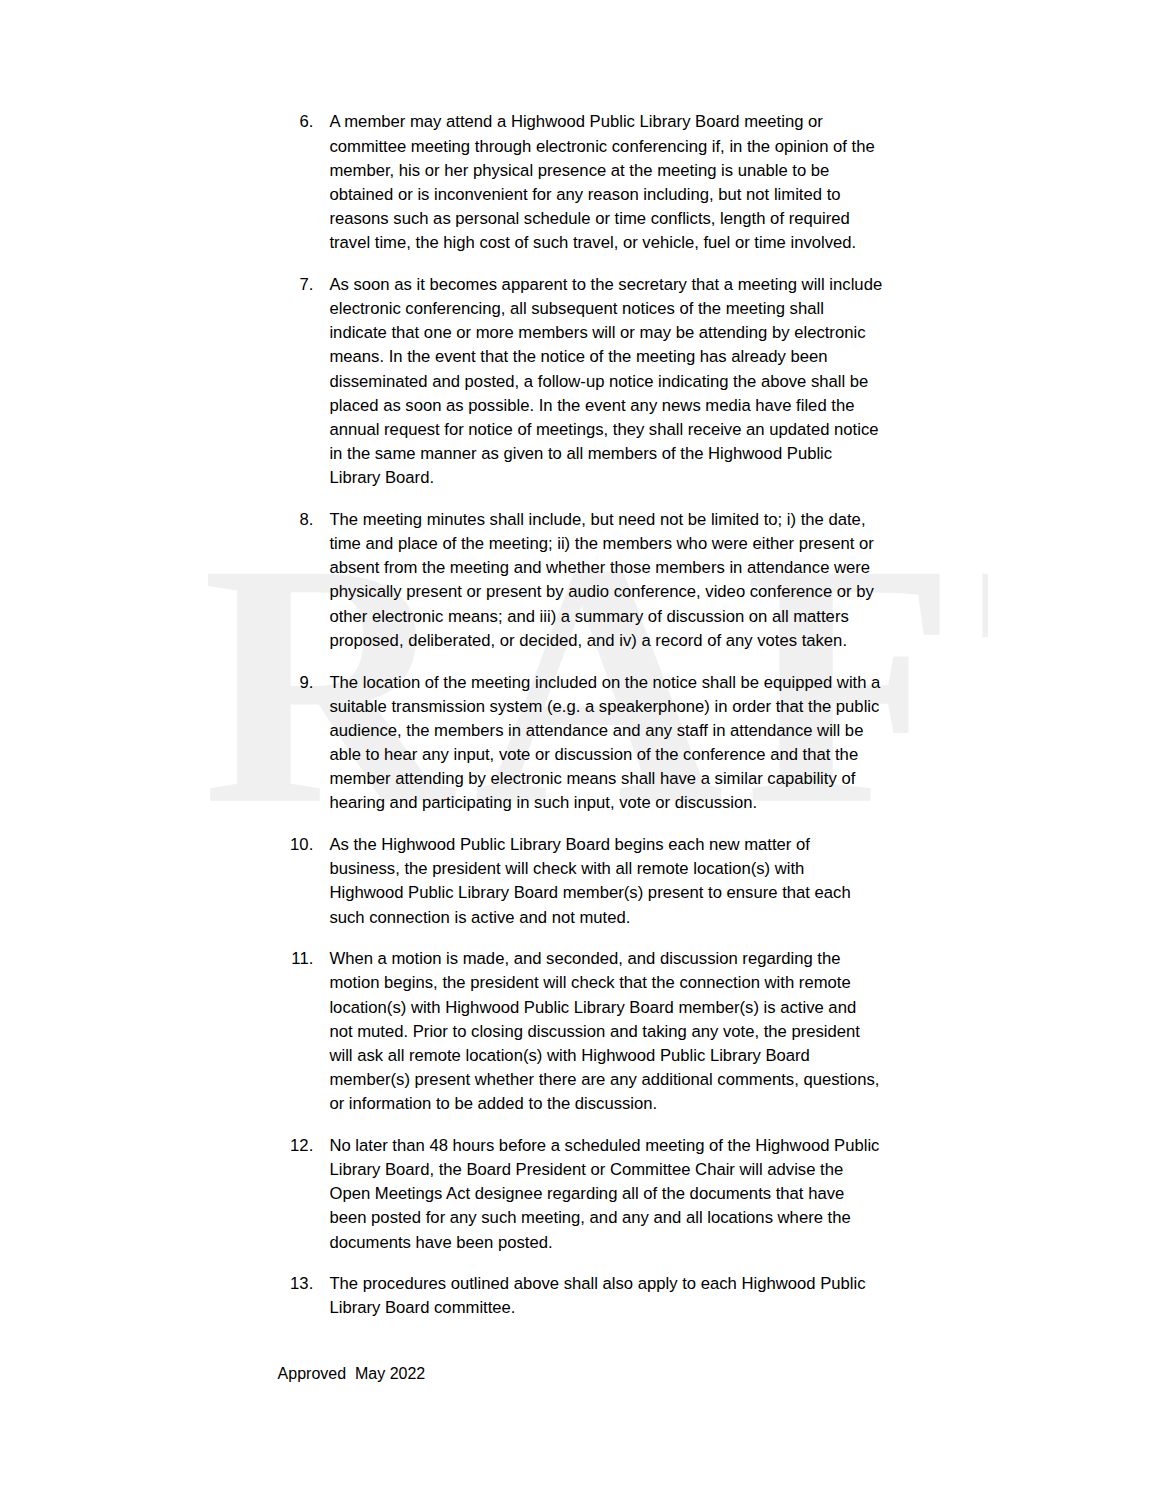DRAFT
A member may attend a Highwood Public Library Board meeting or committee meeting through electronic conferencing if, in the opinion of the member, his or her physical presence at the meeting is unable to be obtained or is inconvenient for any reason including, but not limited to reasons such as personal schedule or time conflicts, length of required travel time, the high cost of such travel, or vehicle, fuel or time involved.
As soon as it becomes apparent to the secretary that a meeting will include electronic conferencing, all subsequent notices of the meeting shall indicate that one or more members will or may be attending by electronic means. In the event that the notice of the meeting has already been disseminated and posted, a follow-up notice indicating the above shall be placed as soon as possible. In the event any news media have filed the annual request for notice of meetings, they shall receive an updated notice in the same manner as given to all members of the Highwood Public Library Board.
The meeting minutes shall include, but need not be limited to; i) the date, time and place of the meeting; ii) the members who were either present or absent from the meeting and whether those members in attendance were physically present or present by audio conference, video conference or by other electronic means; and iii) a summary of discussion on all matters proposed, deliberated, or decided, and iv) a record of any votes taken.
The location of the meeting included on the notice shall be equipped with a suitable transmission system (e.g. a speakerphone) in order that the public audience, the members in attendance and any staff in attendance will be able to hear any input, vote or discussion of the conference and that the member attending by electronic means shall have a similar capability of hearing and participating in such input, vote or discussion.
As the Highwood Public Library Board begins each new matter of business, the president will check with all remote location(s) with Highwood Public Library Board member(s) present to ensure that each such connection is active and not muted.
When a motion is made, and seconded, and discussion regarding the motion begins, the president will check that the connection with remote location(s) with Highwood Public Library Board member(s) is active and not muted. Prior to closing discussion and taking any vote, the president will ask all remote location(s) with Highwood Public Library Board member(s) present whether there are any additional comments, questions, or information to be added to the discussion.
No later than 48 hours before a scheduled meeting of the Highwood Public Library Board, the Board President or Committee Chair will advise the Open Meetings Act designee regarding all of the documents that have been posted for any such meeting, and any and all locations where the documents have been posted.
The procedures outlined above shall also apply to each Highwood Public Library Board committee.
Approved May 2022